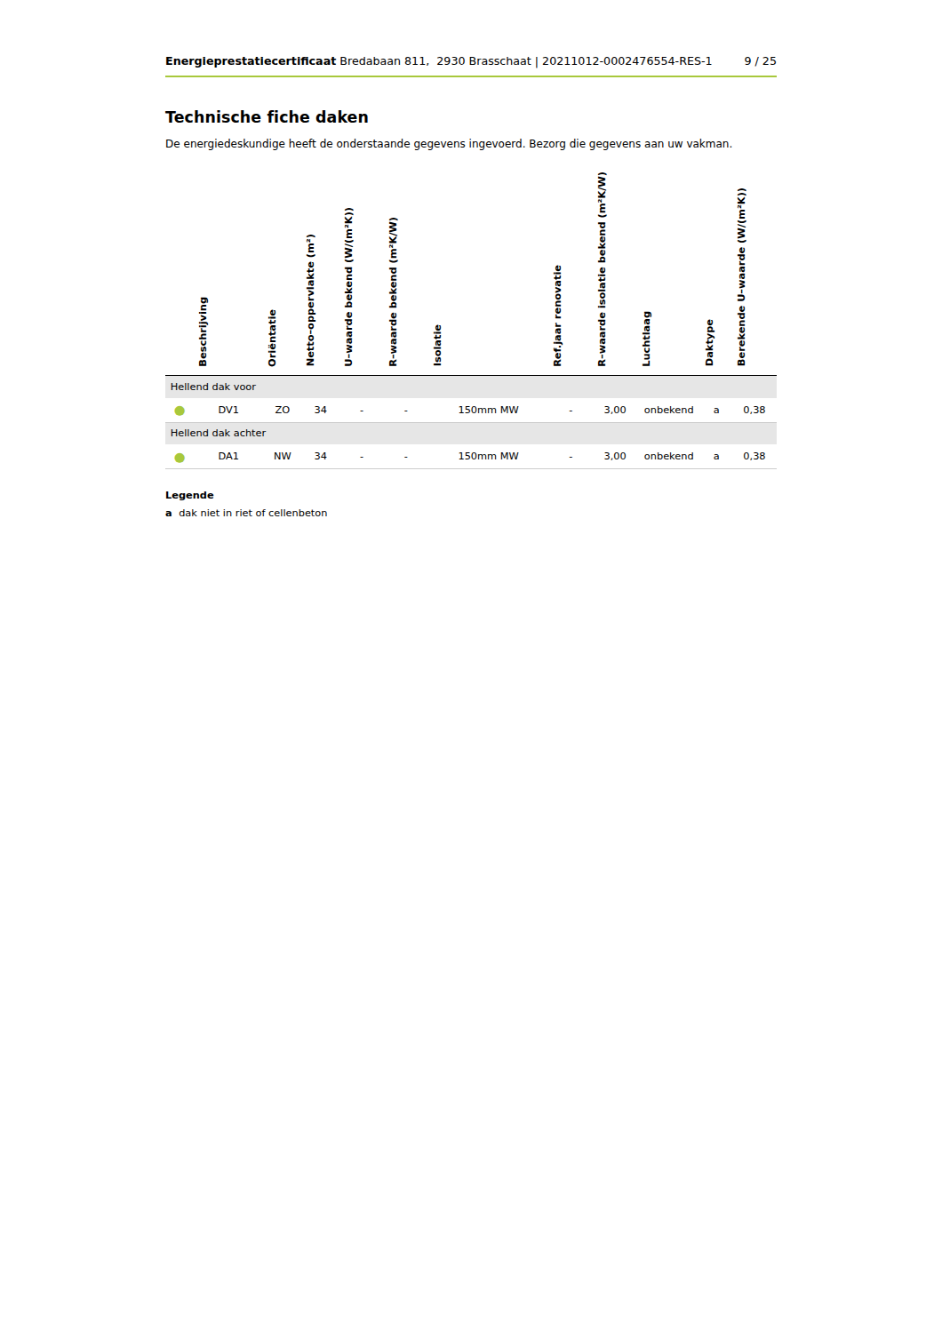Energieprestatiecertificaat Bredabaan 811, 2930 Brasschaat | 20211012-0002476554-RES-1
9 / 25
Technische fiche daken
De energiedeskundige heeft de onderstaande gegevens ingevoerd. Bezorg die gegevens aan uw vakman.
| | Beschrijving | Oriëntatie | Netto–oppervlakte (m²) | U–waarde bekend (W/(m²K)) | R–waarde bekend (m²K/W) | Isolatie | Ref.jaar renovatie | R–waarde isolatie bekend (m²K/W) | Luchtlaag | Daktype | Berekende U–waarde (W/(m²K)) |
| --- | --- | --- | --- | --- | --- | --- | --- | --- | --- | --- | --- |
| Hellend dak voor |
| ● | DV1 | ZO | 34 | - | - | 150mm MW | - | 3,00 | onbekend | a | 0,38 |
| Hellend dak achter |
| ● | DA1 | NW | 34 | - | - | 150mm MW | - | 3,00 | onbekend | a | 0,38 |
Legende
adak niet in riet of cellenbeton